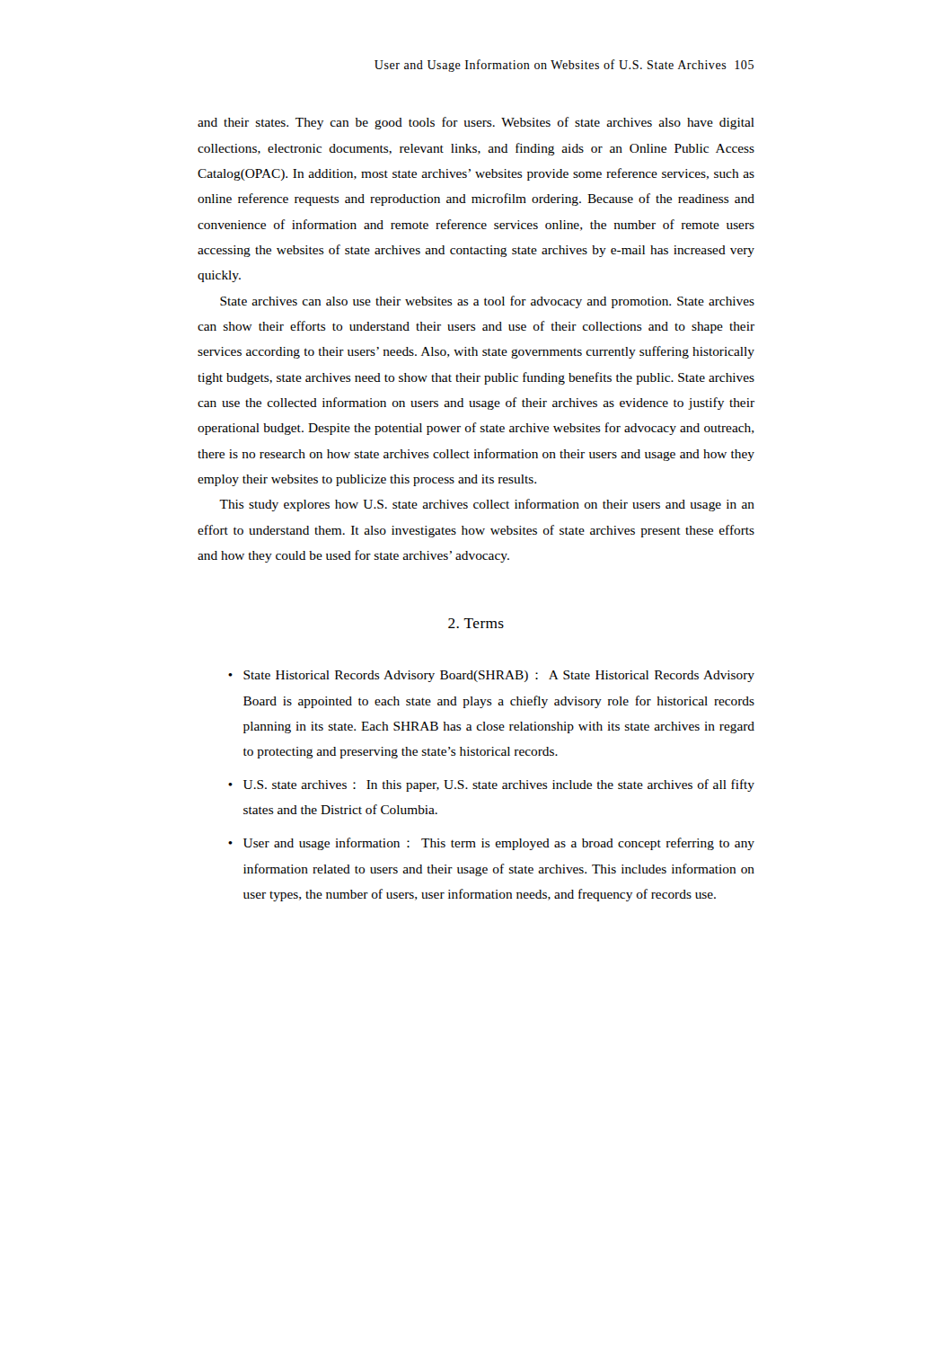User and Usage Information on Websites of U.S. State Archives 105
and their states. They can be good tools for users. Websites of state archives also have digital collections, electronic documents, relevant links, and finding aids or an Online Public Access Catalog(OPAC). In addition, most state archives’ websites provide some reference services, such as online reference requests and reproduction and microfilm ordering. Because of the readiness and convenience of information and remote reference services online, the number of remote users accessing the websites of state archives and contacting state archives by e-mail has increased very quickly.
State archives can also use their websites as a tool for advocacy and promotion. State archives can show their efforts to understand their users and use of their collections and to shape their services according to their users’ needs. Also, with state governments currently suffering historically tight budgets, state archives need to show that their public funding benefits the public. State archives can use the collected information on users and usage of their archives as evidence to justify their operational budget. Despite the potential power of state archive websites for advocacy and outreach, there is no research on how state archives collect information on their users and usage and how they employ their websites to publicize this process and its results.
This study explores how U.S. state archives collect information on their users and usage in an effort to understand them. It also investigates how websites of state archives present these efforts and how they could be used for state archives’ advocacy.
2. Terms
State Historical Records Advisory Board(SHRAB)： A State Historical Records Advisory Board is appointed to each state and plays a chiefly advisory role for historical records planning in its state. Each SHRAB has a close relationship with its state archives in regard to protecting and preserving the state’s historical records.
U.S. state archives： In this paper, U.S. state archives include the state archives of all fifty states and the District of Columbia.
User and usage information： This term is employed as a broad concept referring to any information related to users and their usage of state archives. This includes information on user types, the number of users, user information needs, and frequency of records use.